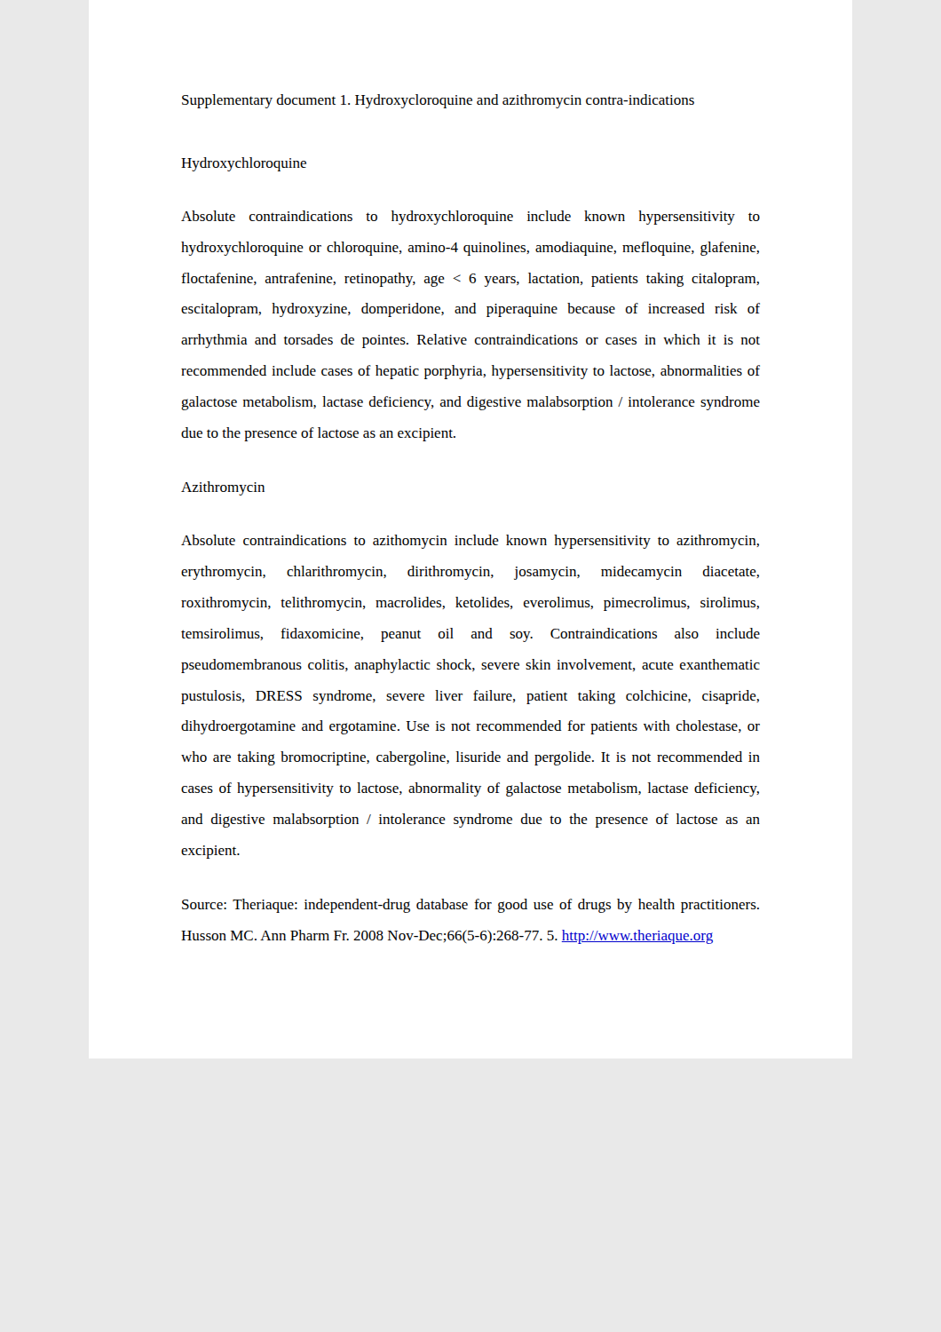Supplementary document 1. Hydroxycloroquine and azithromycin contra-indications
Hydroxychloroquine
Absolute contraindications to hydroxychloroquine include known hypersensitivity to hydroxychloroquine or chloroquine, amino-4 quinolines, amodiaquine, mefloquine, glafenine, floctafenine, antrafenine, retinopathy, age < 6 years, lactation, patients taking citalopram, escitalopram, hydroxyzine, domperidone, and piperaquine because of increased risk of arrhythmia and torsades de pointes. Relative contraindications or cases in which it is not recommended include cases of hepatic porphyria, hypersensitivity to lactose, abnormalities of galactose metabolism, lactase deficiency, and digestive malabsorption / intolerance syndrome due to the presence of lactose as an excipient.
Azithromycin
Absolute contraindications to azithomycin include known hypersensitivity to azithromycin, erythromycin, chlarithromycin, dirithromycin, josamycin, midecamycin diacetate, roxithromycin, telithromycin, macrolides, ketolides, everolimus, pimecrolimus, sirolimus, temsirolimus, fidaxomicine, peanut oil and soy. Contraindications also include pseudomembranous colitis, anaphylactic shock, severe skin involvement, acute exanthematic pustulosis, DRESS syndrome, severe liver failure, patient taking colchicine, cisapride, dihydroergotamine and ergotamine. Use is not recommended for patients with cholestase, or who are taking bromocriptine, cabergoline, lisuride and pergolide. It is not recommended in cases of hypersensitivity to lactose, abnormality of galactose metabolism, lactase deficiency, and digestive malabsorption / intolerance syndrome due to the presence of lactose as an excipient.
Source: Theriaque: independent-drug database for good use of drugs by health practitioners. Husson MC. Ann Pharm Fr. 2008 Nov-Dec;66(5-6):268-77. 5. http://www.theriaque.org